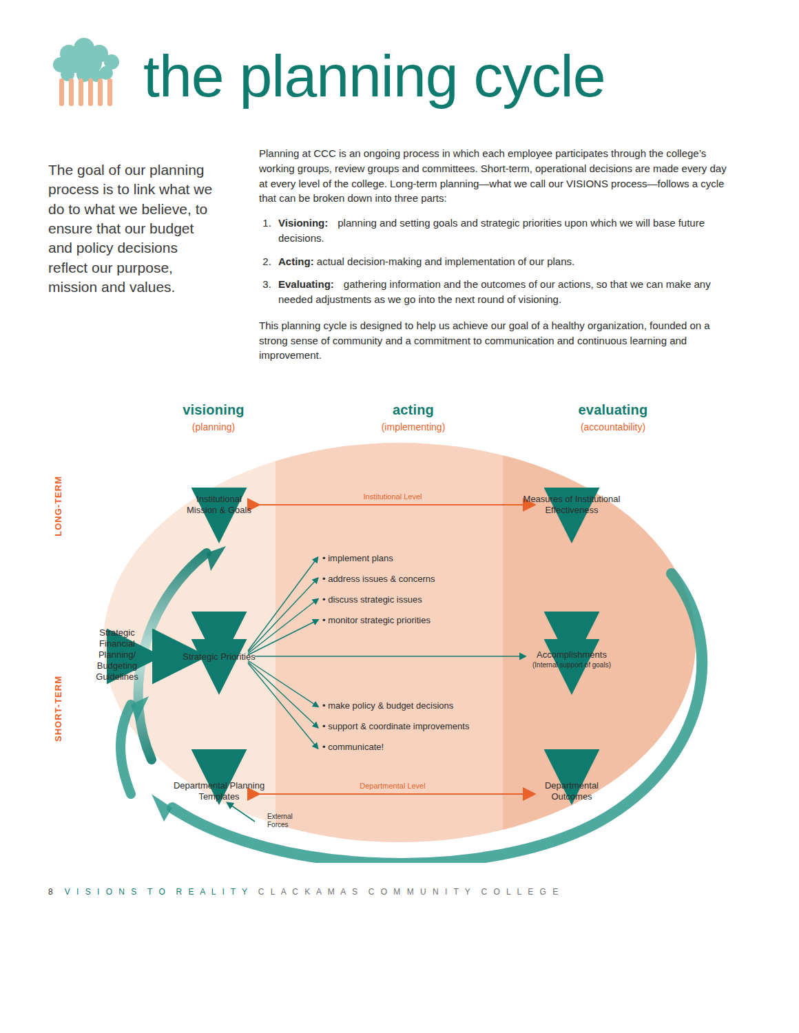the planning cycle
The goal of our planning process is to link what we do to what we believe, to ensure that our budget and policy decisions reflect our purpose, mission and values.
Planning at CCC is an ongoing process in which each employee participates through the college’s working groups, review groups and committees. Short-term, operational decisions are made every day at every level of the college. Long-term planning—what we call our VISIONS process—follows a cycle that can be broken down into three parts:
Visioning: planning and setting goals and strategic priorities upon which we will base future decisions.
Acting: actual decision-making and implementation of our plans.
Evaluating: gathering information and the outcomes of our actions, so that we can make any needed adjustments as we go into the next round of visioning.
This planning cycle is designed to help us achieve our goal of a healthy organization, founded on a strong sense of community and a commitment to communication and continuous learning and improvement.
visioning(planning)
acting(implementing)
evaluating(accountability)
LONG-TERM
SHORT-TERM
Institutional Level Departmental Level Institutional Mission & Goals Measures of Institutional Effectiveness Strategic Financial Planning/ Budgeting Guidelines Strategic Priorities Accomplishments (Internal support of goals) Departmental Planning Templates Departmental Outcomes External Forces • implement plans • address issues & concerns • discuss strategic issues • monitor strategic priorities • make policy & budget decisions • support & coordinate improvements • communicate!
8 V I S I O N S T O R E A L I T Y C L A C K A M A S C O M M U N I T Y C O L L E G E